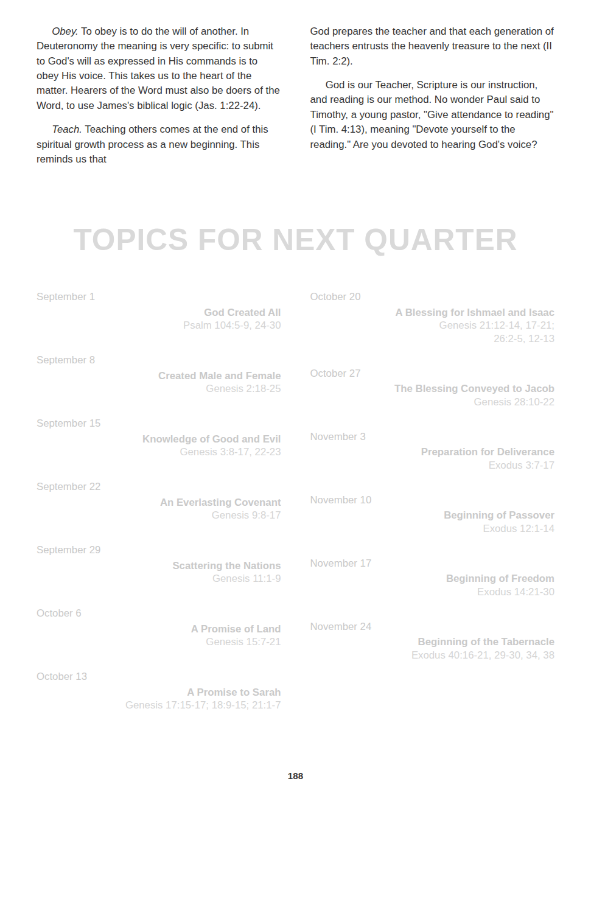Obey. To obey is to do the will of another. In Deuteronomy the meaning is very specific: to submit to God's will as expressed in His commands is to obey His voice. This takes us to the heart of the matter. Hearers of the Word must also be doers of the Word, to use James's biblical logic (Jas. 1:22-24).
Teach. Teaching others comes at the end of this spiritual growth process as a new beginning. This reminds us that
God prepares the teacher and that each generation of teachers entrusts the heavenly treasure to the next (II Tim. 2:2).
God is our Teacher, Scripture is our instruction, and reading is our method. No wonder Paul said to Timothy, a young pastor, "Give attendance to reading" (I Tim. 4:13), meaning "Devote yourself to the reading." Are you devoted to hearing God's voice?
Topics for Next Quarter
September 1
God Created All
Psalm 104:5-9, 24-30
September 8
Created Male and Female
Genesis 2:18-25
September 15
Knowledge of Good and Evil
Genesis 3:8-17, 22-23
September 22
An Everlasting Covenant
Genesis 9:8-17
September 29
Scattering the Nations
Genesis 11:1-9
October 6
A Promise of Land
Genesis 15:7-21
October 13
A Promise to Sarah
Genesis 17:15-17; 18:9-15; 21:1-7
October 20
A Blessing for Ishmael and Isaac
Genesis 21:12-14, 17-21;
26:2-5, 12-13
October 27
The Blessing Conveyed to Jacob
Genesis 28:10-22
November 3
Preparation for Deliverance
Exodus 3:7-17
November 10
Beginning of Passover
Exodus 12:1-14
November 17
Beginning of Freedom
Exodus 14:21-30
November 24
Beginning of the Tabernacle
Exodus 40:16-21, 29-30, 34, 38
188